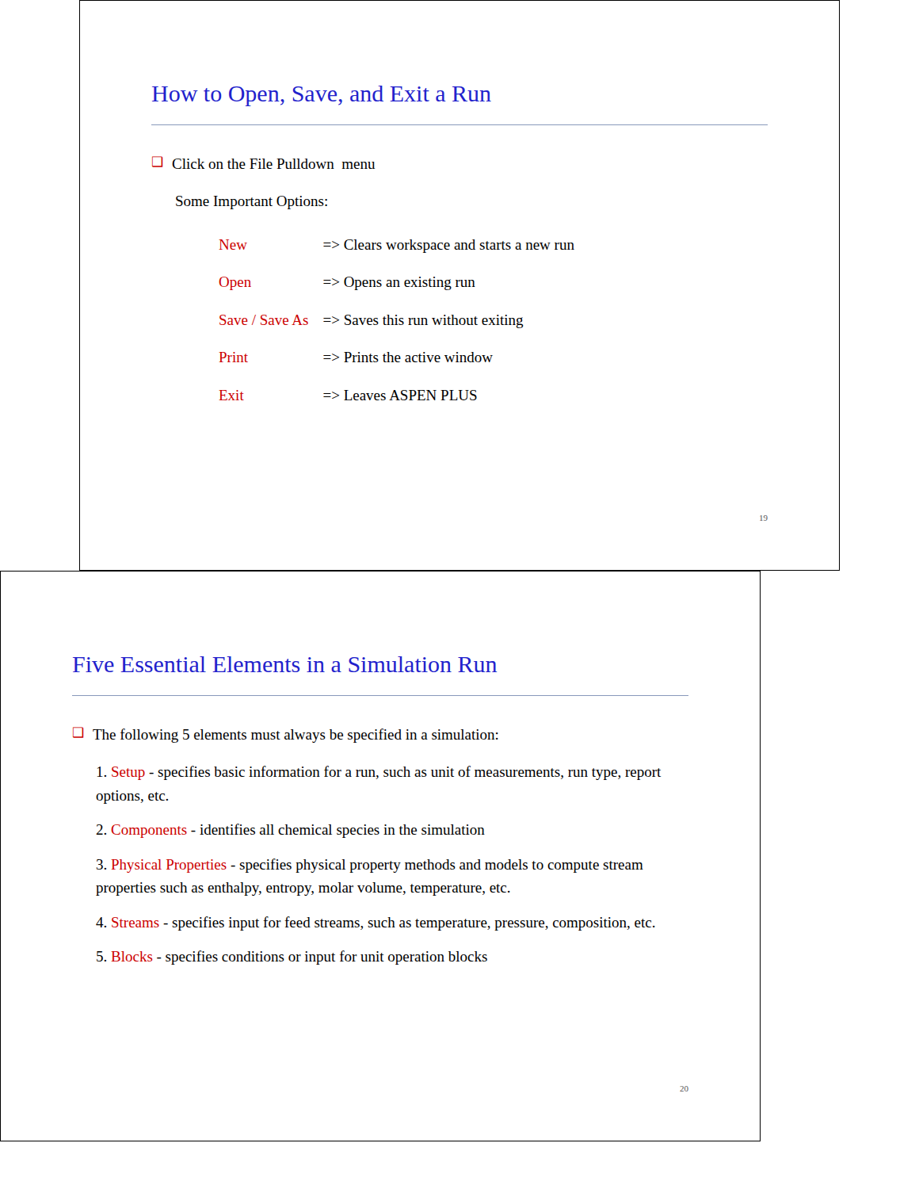How to Open, Save, and Exit a Run
Click on the File Pulldown menu
Some Important Options:
| New | => Clears workspace and starts a new run |
| Open | => Opens an existing run |
| Save / Save As | => Saves this run without exiting |
| Print | => Prints the active window |
| Exit | => Leaves ASPEN PLUS |
19
Five Essential Elements in a Simulation Run
The following 5 elements must always be specified in a simulation:
1. Setup - specifies basic information for a run, such as unit of measurements, run type, report options, etc.
2. Components - identifies all chemical species in the simulation
3. Physical Properties - specifies physical property methods and models to compute stream properties such as enthalpy, entropy, molar volume, temperature, etc.
4. Streams - specifies input for feed streams, such as temperature, pressure, composition, etc.
5. Blocks - specifies conditions or input for unit operation blocks
20